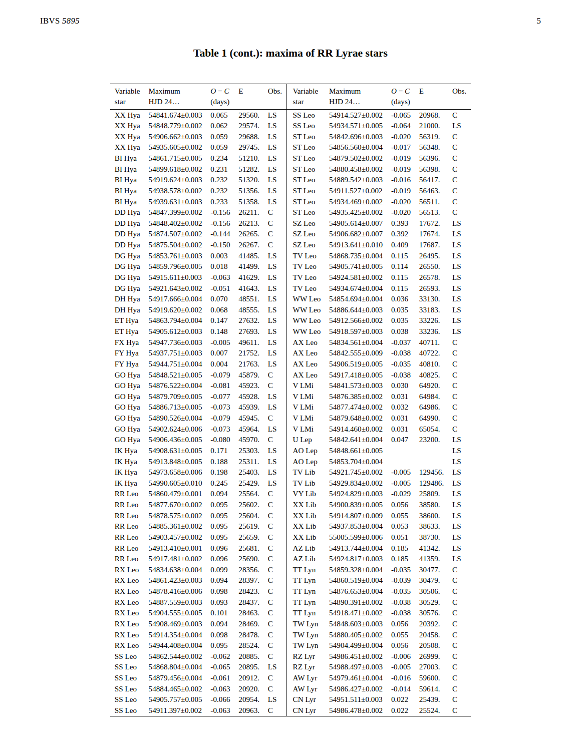IBVS 5895 5
Table 1 (cont.): maxima of RR Lyrae stars
| Variable | Maximum | O − C | E | Obs. | Variable | Maximum | O − C | E | Obs. |
| --- | --- | --- | --- | --- | --- | --- | --- | --- | --- |
| star | HJD 24… | (days) | | | star | HJD 24… | (days) | | |
| XX Hya | 54841.674±0.003 | 0.065 | 29560. | LS | SS Leo | 54914.527±0.002 | -0.065 | 20968. | C |
| XX Hya | 54848.779±0.002 | 0.062 | 29574. | LS | SS Leo | 54934.571±0.005 | -0.064 | 21000. | LS |
| XX Hya | 54906.662±0.003 | 0.059 | 29688. | LS | ST Leo | 54842.696±0.003 | -0.020 | 56319. | C |
| XX Hya | 54935.605±0.002 | 0.059 | 29745. | LS | ST Leo | 54856.560±0.004 | -0.017 | 56348. | C |
| BI Hya | 54861.715±0.005 | 0.234 | 51210. | LS | ST Leo | 54879.502±0.002 | -0.019 | 56396. | C |
| BI Hya | 54899.618±0.002 | 0.231 | 51282. | LS | ST Leo | 54880.458±0.002 | -0.019 | 56398. | C |
| BI Hya | 54919.624±0.003 | 0.232 | 51320. | LS | ST Leo | 54889.542±0.003 | -0.016 | 56417. | C |
| BI Hya | 54938.578±0.002 | 0.232 | 51356. | LS | ST Leo | 54911.527±0.002 | -0.019 | 56463. | C |
| BI Hya | 54939.631±0.003 | 0.233 | 51358. | LS | ST Leo | 54934.469±0.002 | -0.020 | 56511. | C |
| DD Hya | 54847.399±0.002 | -0.156 | 26211. | C | ST Leo | 54935.425±0.002 | -0.020 | 56513. | C |
| DD Hya | 54848.402±0.002 | -0.156 | 26213. | C | SZ Leo | 54905.614±0.007 | 0.393 | 17672. | LS |
| DD Hya | 54874.507±0.002 | -0.144 | 26265. | C | SZ Leo | 54906.682±0.007 | 0.392 | 17674. | LS |
| DD Hya | 54875.504±0.002 | -0.150 | 26267. | C | SZ Leo | 54913.641±0.010 | 0.409 | 17687. | LS |
| DG Hya | 54853.761±0.003 | 0.003 | 41485. | LS | TV Leo | 54868.735±0.004 | 0.115 | 26495. | LS |
| DG Hya | 54859.796±0.005 | 0.018 | 41499. | LS | TV Leo | 54905.741±0.005 | 0.114 | 26550. | LS |
| DG Hya | 54915.611±0.003 | -0.063 | 41629. | LS | TV Leo | 54924.581±0.002 | 0.115 | 26578. | LS |
| DG Hya | 54921.643±0.002 | -0.051 | 41643. | LS | TV Leo | 54934.674±0.004 | 0.115 | 26593. | LS |
| DH Hya | 54917.666±0.004 | 0.070 | 48551. | LS | WW Leo | 54854.694±0.004 | 0.036 | 33130. | LS |
| DH Hya | 54919.620±0.002 | 0.068 | 48555. | LS | WW Leo | 54886.644±0.003 | 0.035 | 33183. | LS |
| ET Hya | 54863.794±0.004 | 0.147 | 27632. | LS | WW Leo | 54912.566±0.002 | 0.035 | 33226. | LS |
| ET Hya | 54905.612±0.003 | 0.148 | 27693. | LS | WW Leo | 54918.597±0.003 | 0.038 | 33236. | LS |
| FX Hya | 54947.736±0.003 | -0.005 | 49611. | LS | AX Leo | 54834.561±0.004 | -0.037 | 40711. | C |
| FY Hya | 54937.751±0.003 | 0.007 | 21752. | LS | AX Leo | 54842.555±0.009 | -0.038 | 40722. | C |
| FY Hya | 54944.751±0.004 | 0.004 | 21763. | LS | AX Leo | 54906.519±0.005 | -0.035 | 40810. | C |
| GO Hya | 54848.521±0.005 | -0.079 | 45879. | C | AX Leo | 54917.418±0.005 | -0.038 | 40825. | C |
| GO Hya | 54876.522±0.004 | -0.081 | 45923. | C | V LMi | 54841.573±0.003 | 0.030 | 64920. | C |
| GO Hya | 54879.709±0.005 | -0.077 | 45928. | LS | V LMi | 54876.385±0.002 | 0.031 | 64984. | C |
| GO Hya | 54886.713±0.005 | -0.073 | 45939. | LS | V LMi | 54877.474±0.002 | 0.032 | 64986. | C |
| GO Hya | 54890.526±0.004 | -0.079 | 45945. | C | V LMi | 54879.648±0.002 | 0.031 | 64990. | C |
| GO Hya | 54902.624±0.006 | -0.073 | 45964. | LS | V LMi | 54914.460±0.002 | 0.031 | 65054. | C |
| GO Hya | 54906.436±0.005 | -0.080 | 45970. | C | U Lep | 54842.641±0.004 | 0.047 | 23200. | LS |
| IK Hya | 54908.631±0.005 | 0.171 | 25303. | LS | AO Lep | 54848.661±0.005 | | | LS |
| IK Hya | 54913.848±0.005 | 0.188 | 25311. | LS | AO Lep | 54853.704±0.004 | | | LS |
| IK Hya | 54973.658±0.006 | 0.198 | 25403. | LS | TV Lib | 54921.745±0.002 | -0.005 | 129456. | LS |
| IK Hya | 54990.605±0.010 | 0.245 | 25429. | LS | TV Lib | 54929.834±0.002 | -0.005 | 129486. | LS |
| RR Leo | 54860.479±0.001 | 0.094 | 25564. | C | VY Lib | 54924.829±0.003 | -0.029 | 25809. | LS |
| RR Leo | 54877.670±0.002 | 0.095 | 25602. | C | XX Lib | 54900.839±0.005 | 0.056 | 38580. | LS |
| RR Leo | 54878.575±0.002 | 0.095 | 25604. | C | XX Lib | 54914.807±0.009 | 0.055 | 38600. | LS |
| RR Leo | 54885.361±0.002 | 0.095 | 25619. | C | XX Lib | 54937.853±0.004 | 0.053 | 38633. | LS |
| RR Leo | 54903.457±0.002 | 0.095 | 25659. | C | XX Lib | 55005.599±0.006 | 0.051 | 38730. | LS |
| RR Leo | 54913.410±0.001 | 0.096 | 25681. | C | AZ Lib | 54913.744±0.004 | 0.185 | 41342. | LS |
| RR Leo | 54917.481±0.002 | 0.096 | 25690. | C | AZ Lib | 54924.817±0.003 | 0.185 | 41359. | LS |
| RX Leo | 54834.638±0.004 | 0.099 | 28356. | C | TT Lyn | 54859.328±0.004 | -0.035 | 30477. | C |
| RX Leo | 54861.423±0.003 | 0.094 | 28397. | C | TT Lyn | 54860.519±0.004 | -0.039 | 30479. | C |
| RX Leo | 54878.416±0.006 | 0.098 | 28423. | C | TT Lyn | 54876.653±0.004 | -0.035 | 30506. | C |
| RX Leo | 54887.559±0.003 | 0.093 | 28437. | C | TT Lyn | 54890.391±0.002 | -0.038 | 30529. | C |
| RX Leo | 54904.555±0.005 | 0.101 | 28463. | C | TT Lyn | 54918.471±0.002 | -0.038 | 30576. | C |
| RX Leo | 54908.469±0.003 | 0.094 | 28469. | C | TW Lyn | 54848.603±0.003 | 0.056 | 20392. | C |
| RX Leo | 54914.354±0.004 | 0.098 | 28478. | C | TW Lyn | 54880.405±0.002 | 0.055 | 20458. | C |
| RX Leo | 54944.408±0.004 | 0.095 | 28524. | C | TW Lyn | 54904.499±0.004 | 0.056 | 20508. | C |
| SS Leo | 54862.544±0.002 | -0.062 | 20885. | C | RZ Lyr | 54986.451±0.002 | -0.006 | 26999. | C |
| SS Leo | 54868.804±0.004 | -0.065 | 20895. | LS | RZ Lyr | 54988.497±0.003 | -0.005 | 27003. | C |
| SS Leo | 54879.456±0.004 | -0.061 | 20912. | C | AW Lyr | 54979.461±0.004 | -0.016 | 59600. | C |
| SS Leo | 54884.465±0.002 | -0.063 | 20920. | C | AW Lyr | 54986.427±0.002 | -0.014 | 59614. | C |
| SS Leo | 54905.757±0.005 | -0.066 | 20954. | LS | CN Lyr | 54951.511±0.003 | 0.022 | 25439. | C |
| SS Leo | 54911.397±0.002 | -0.063 | 20963. | C | CN Lyr | 54986.478±0.002 | 0.022 | 25524. | C |